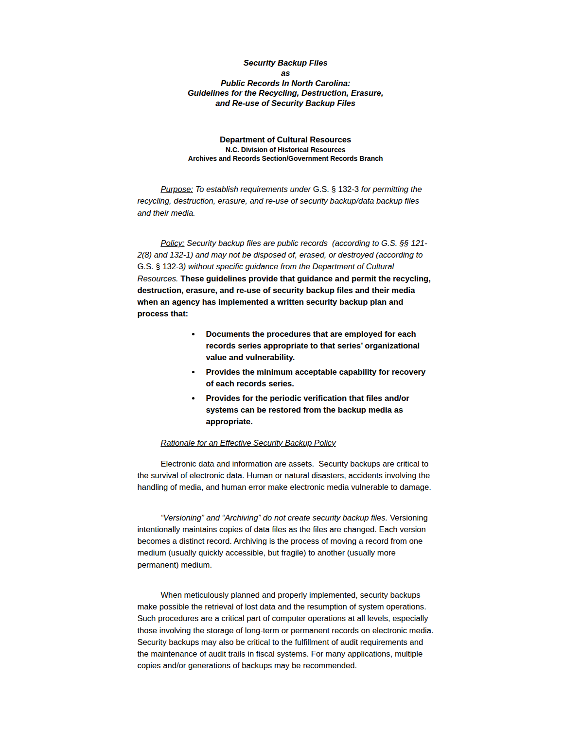Security Backup Files as Public Records In North Carolina: Guidelines for the Recycling, Destruction, Erasure, and Re-use of Security Backup Files
Department of Cultural Resources N.C. Division of Historical Resources Archives and Records Section/Government Records Branch
Purpose: To establish requirements under G.S. § 132-3 for permitting the recycling, destruction, erasure, and re-use of security backup/data backup files and their media.
Policy: Security backup files are public records (according to G.S. §§ 121-2(8) and 132-1) and may not be disposed of, erased, or destroyed (according to G.S. § 132-3) without specific guidance from the Department of Cultural Resources. These guidelines provide that guidance and permit the recycling, destruction, erasure, and re-use of security backup files and their media when an agency has implemented a written security backup plan and process that:
Documents the procedures that are employed for each records series appropriate to that series’ organizational value and vulnerability.
Provides the minimum acceptable capability for recovery of each records series.
Provides for the periodic verification that files and/or systems can be restored from the backup media as appropriate.
Rationale for an Effective Security Backup Policy
Electronic data and information are assets. Security backups are critical to the survival of electronic data. Human or natural disasters, accidents involving the handling of media, and human error make electronic media vulnerable to damage.
“Versioning” and “Archiving” do not create security backup files. Versioning intentionally maintains copies of data files as the files are changed. Each version becomes a distinct record. Archiving is the process of moving a record from one medium (usually quickly accessible, but fragile) to another (usually more permanent) medium.
When meticulously planned and properly implemented, security backups make possible the retrieval of lost data and the resumption of system operations. Such procedures are a critical part of computer operations at all levels, especially those involving the storage of long-term or permanent records on electronic media. Security backups may also be critical to the fulfillment of audit requirements and the maintenance of audit trails in fiscal systems. For many applications, multiple copies and/or generations of backups may be recommended.